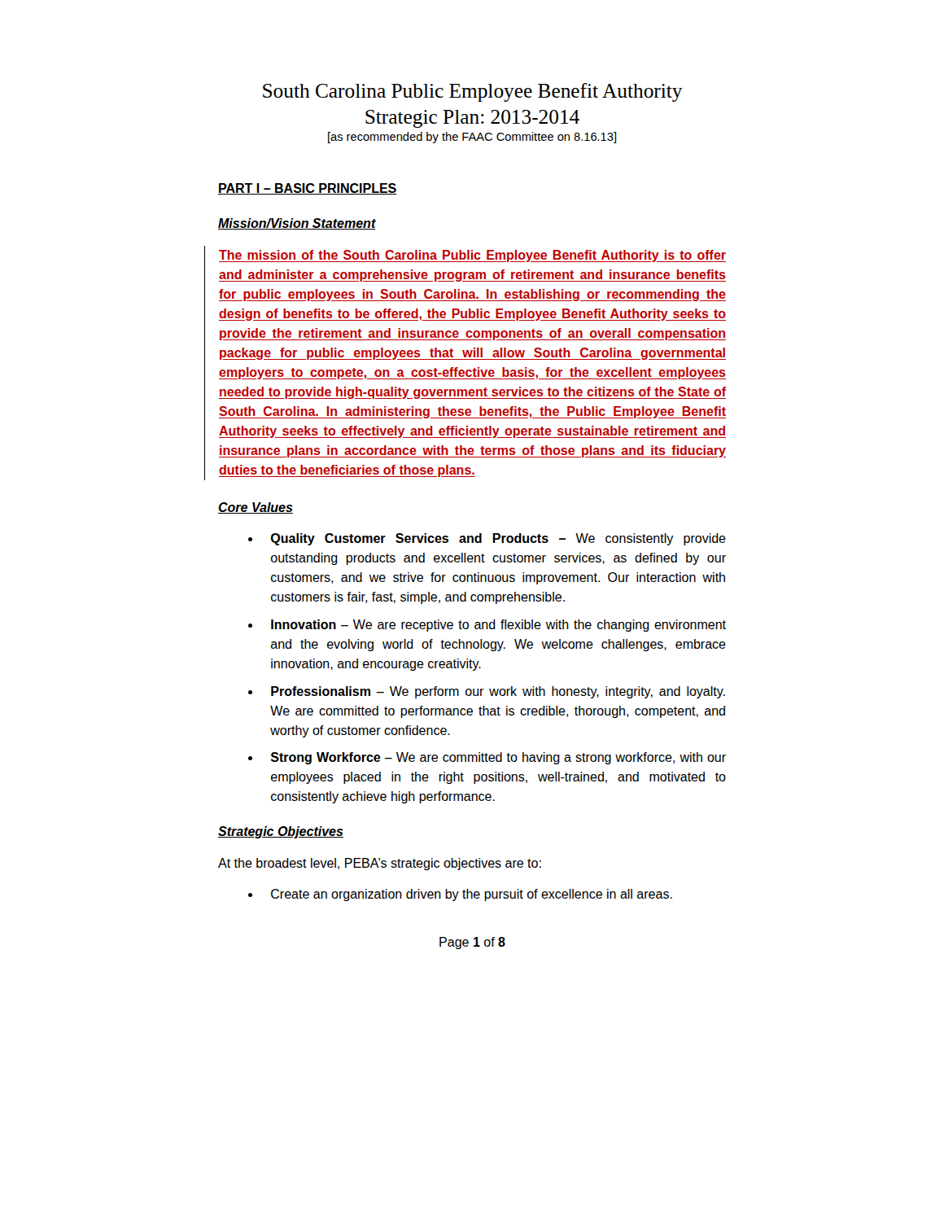South Carolina Public Employee Benefit Authority Strategic Plan: 2013-2014 [as recommended by the FAAC Committee on 8.16.13]
PART I – BASIC PRINCIPLES
Mission/Vision Statement
The mission of the South Carolina Public Employee Benefit Authority is to offer and administer a comprehensive program of retirement and insurance benefits for public employees in South Carolina. In establishing or recommending the design of benefits to be offered, the Public Employee Benefit Authority seeks to provide the retirement and insurance components of an overall compensation package for public employees that will allow South Carolina governmental employers to compete, on a cost-effective basis, for the excellent employees needed to provide high-quality government services to the citizens of the State of South Carolina. In administering these benefits, the Public Employee Benefit Authority seeks to effectively and efficiently operate sustainable retirement and insurance plans in accordance with the terms of those plans and its fiduciary duties to the beneficiaries of those plans.
Core Values
Quality Customer Services and Products – We consistently provide outstanding products and excellent customer services, as defined by our customers, and we strive for continuous improvement. Our interaction with customers is fair, fast, simple, and comprehensible.
Innovation – We are receptive to and flexible with the changing environment and the evolving world of technology. We welcome challenges, embrace innovation, and encourage creativity.
Professionalism – We perform our work with honesty, integrity, and loyalty. We are committed to performance that is credible, thorough, competent, and worthy of customer confidence.
Strong Workforce – We are committed to having a strong workforce, with our employees placed in the right positions, well-trained, and motivated to consistently achieve high performance.
Strategic Objectives
At the broadest level, PEBA’s strategic objectives are to:
Create an organization driven by the pursuit of excellence in all areas.
Page 1 of 8